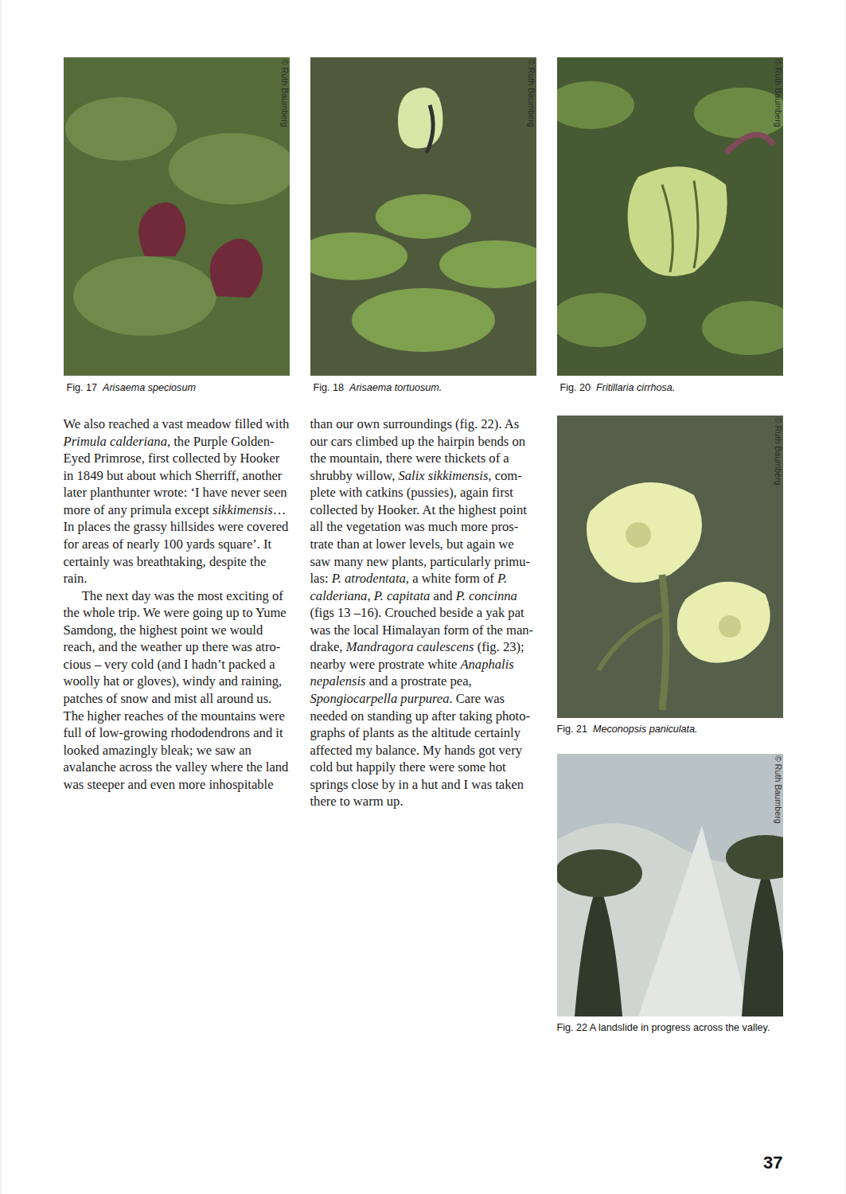© Ruth Baumberg
Fig. 17 Arisaema speciosum
© Ruth Baumberg
Fig. 18 Arisaema tortuosum.
© Ruth Baumberg
Fig. 20 Fritillaria cirrhosa.
We also reached a vast meadow filled with Primula calderiana, the Purple Golden-Eyed Primrose, first collected by Hooker in 1849 but about which Sherriff, another later planthunter wrote: ‘I have never seen more of any primula except sikkimensis… In places the grassy hillsides were covered for areas of nearly 100 yards square’. It certainly was breathtaking, despite the rain.
The next day was the most exciting of the whole trip. We were going up to Yume Samdong, the highest point we would reach, and the weather up there was atrocious – very cold (and I hadn’t packed a woolly hat or gloves), windy and raining, patches of snow and mist all around us. The higher reaches of the mountains were full of low-growing rhododendrons and it looked amazingly bleak; we saw an avalanche across the valley where the land was steeper and even more inhospitable
than our own surroundings (fig. 22). As our cars climbed up the hairpin bends on the mountain, there were thickets of a shrubby willow, Salix sikkimensis, complete with catkins (pussies), again first collected by Hooker. At the highest point all the vegetation was much more prostrate than at lower levels, but again we saw many new plants, particularly primulas: P. atrodentata, a white form of P. calderiana, P. capitata and P. concinna (figs 13 –16). Crouched beside a yak pat was the local Himalayan form of the mandrake, Mandragora caulescens (fig. 23); nearby were prostrate white Anaphalis nepalensis and a prostrate pea, Spongiocarpella purpurea. Care was needed on standing up after taking photographs of plants as the altitude certainly affected my balance. My hands got very cold but happily there were some hot springs close by in a hut and I was taken there to warm up.
© Ruth Baumberg
Fig. 21 Meconopsis paniculata.
© Ruth Baumberg
Fig. 22 A landslide in progress across the valley.
37